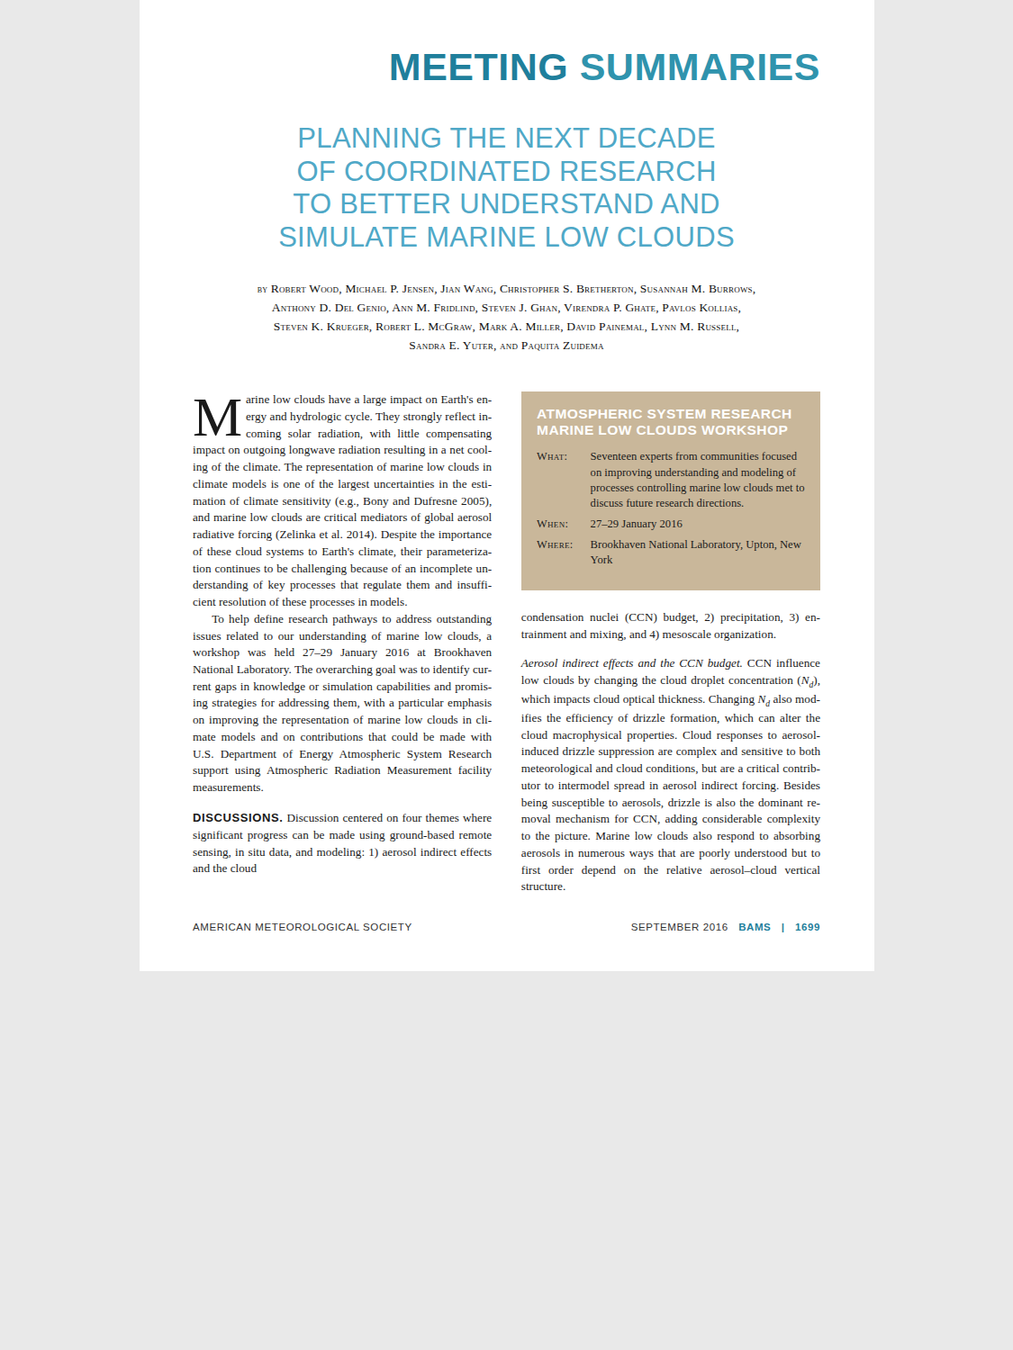MEETING SUMMARIES
Planning the Next Decade
of Coordinated Research
to Better Understand and
Simulate Marine Low Clouds
by Robert Wood, Michael P. Jensen, Jian Wang, Christopher S. Bretherton, Susannah M. Burrows,
Anthony D. Del Genio, Ann M. Fridlind, Steven J. Ghan, Virendra P. Ghate, Pavlos Kollias,
Steven K. Krueger, Robert L. McGraw, Mark A. Miller, David Painemal, Lynn M. Russell,
Sandra E. Yuter, and Paquita Zuidema
Marine low clouds have a large impact on Earth's energy and hydrologic cycle. They strongly reflect incoming solar radiation, with little compensating impact on outgoing longwave radiation resulting in a net cooling of the climate. The representation of marine low clouds in climate models is one of the largest uncertainties in the estimation of climate sensitivity (e.g., Bony and Dufresne 2005), and marine low clouds are critical mediators of global aerosol radiative forcing (Zelinka et al. 2014). Despite the importance of these cloud systems to Earth's climate, their parameterization continues to be challenging because of an incomplete understanding of key processes that regulate them and insufficient resolution of these processes in models.
To help define research pathways to address outstanding issues related to our understanding of marine low clouds, a workshop was held 27–29 January 2016 at Brookhaven National Laboratory. The overarching goal was to identify current gaps in knowledge or simulation capabilities and promising strategies for addressing them, with a particular emphasis on improving the representation of marine low clouds in climate models and on contributions that could be made with U.S. Department of Energy Atmospheric System Research support using Atmospheric Radiation Measurement facility measurements.
DISCUSSIONS. Discussion centered on four themes where significant progress can be made using ground-based remote sensing, in situ data, and modeling: 1) aerosol indirect effects and the cloud
Atmospheric System Research Marine Low Clouds Workshop
What:
Seventeen experts from communities focused on improving understanding and modeling of processes controlling marine low clouds met to discuss future research directions.
When:
27–29 January 2016
Where:
Brookhaven National Laboratory, Upton, New York
condensation nuclei (CCN) budget, 2) precipitation, 3) entrainment and mixing, and 4) mesoscale organization.
Aerosol indirect effects and the CCN budget. CCN influence low clouds by changing the cloud droplet concentration (Nd), which impacts cloud optical thickness. Changing Nd also modifies the efficiency of drizzle formation, which can alter the cloud macrophysical properties. Cloud responses to aerosol-induced drizzle suppression are complex and sensitive to both meteorological and cloud conditions, but are a critical contributor to intermodel spread in aerosol indirect forcing. Besides being susceptible to aerosols, drizzle is also the dominant removal mechanism for CCN, adding considerable complexity to the picture. Marine low clouds also respond to absorbing aerosols in numerous ways that are poorly understood but to first order depend on the relative aerosol–cloud vertical structure.
AMERICAN METEOROLOGICAL SOCIETY
SEPTEMBER 2016 BAMS | 1699